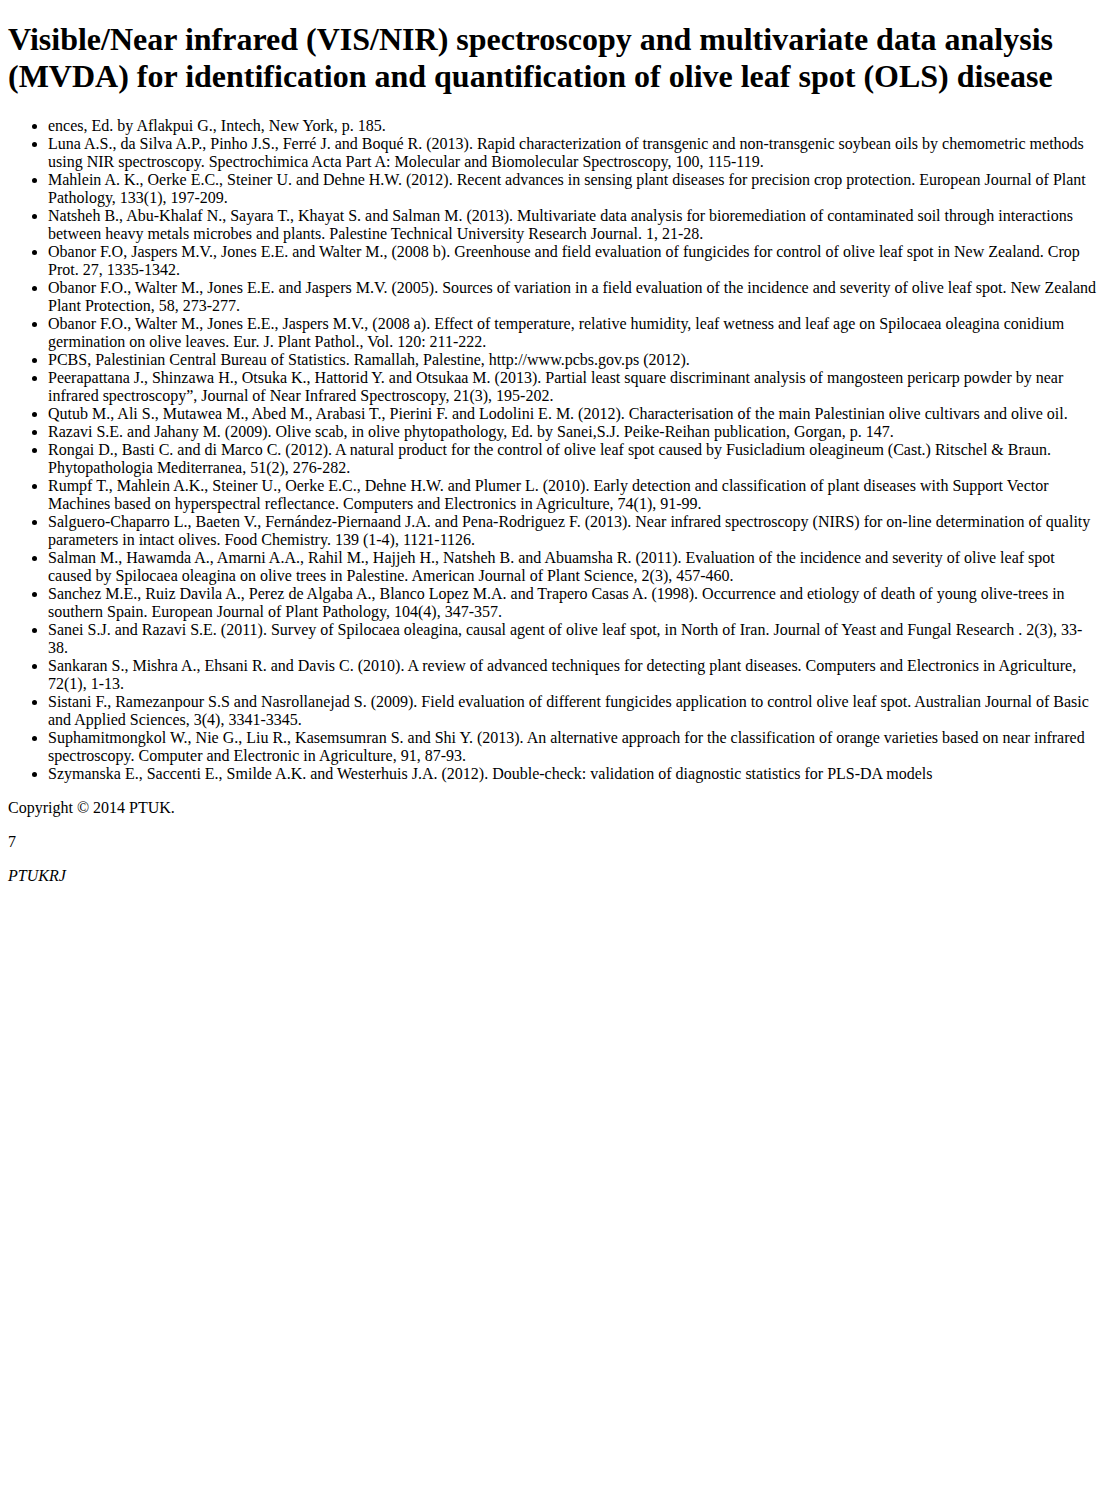Visible/Near infrared (VIS/NIR) spectroscopy and multivariate data analysis (MVDA) for identification and quantification of olive leaf spot (OLS) disease
ences, Ed. by Aflakpui G., Intech, New York, p. 185.
Luna A.S., da Silva A.P., Pinho J.S., Ferré J. and Boqué R. (2013). Rapid characterization of transgenic and non-transgenic soybean oils by chemometric methods using NIR spectroscopy. Spectrochimica Acta Part A: Molecular and Biomolecular Spectroscopy, 100, 115-119.
Mahlein A. K., Oerke E.C., Steiner U. and Dehne H.W. (2012). Recent advances in sensing plant diseases for precision crop protection. European Journal of Plant Pathology, 133(1), 197-209.
Natsheh B., Abu-Khalaf N., Sayara T., Khayat S. and Salman M. (2013). Multivariate data analysis for bioremediation of contaminated soil through interactions between heavy metals microbes and plants. Palestine Technical University Research Journal. 1, 21-28.
Obanor F.O, Jaspers M.V., Jones E.E. and Walter M., (2008 b). Greenhouse and field evaluation of fungicides for control of olive leaf spot in New Zealand. Crop Prot. 27, 1335-1342.
Obanor F.O., Walter M., Jones E.E. and Jaspers M.V. (2005). Sources of variation in a field evaluation of the incidence and severity of olive leaf spot. New Zealand Plant Protection, 58, 273-277.
Obanor F.O., Walter M., Jones E.E., Jaspers M.V., (2008 a). Effect of temperature, relative humidity, leaf wetness and leaf age on Spilocaea oleagina conidium germination on olive leaves. Eur. J. Plant Pathol., Vol. 120: 211-222.
PCBS, Palestinian Central Bureau of Statistics. Ramallah, Palestine, http://www.pcbs.gov.ps (2012).
Peerapattana J., Shinzawa H., Otsuka K., Hattorid Y. and Otsukaa M. (2013). Partial least square discriminant analysis of mangosteen pericarp powder by near infrared spectroscopy”, Journal of Near Infrared Spectroscopy, 21(3), 195-202.
Qutub M., Ali S., Mutawea M., Abed M., Arabasi T., Pierini F. and Lodolini E. M. (2012). Characterisation of the main Palestinian olive cultivars and olive oil.
Razavi S.E. and Jahany M. (2009). Olive scab, in olive phytopathology, Ed. by Sanei,S.J. Peike-Reihan publication, Gorgan, p. 147.
Rongai D., Basti C. and di Marco C. (2012). A natural product for the control of olive leaf spot caused by Fusicladium oleagineum (Cast.) Ritschel & Braun. Phytopathologia Mediterranea, 51(2), 276-282.
Rumpf T., Mahlein A.K., Steiner U., Oerke E.C., Dehne H.W. and Plumer L. (2010). Early detection and classification of plant diseases with Support Vector Machines based on hyperspectral reflectance. Computers and Electronics in Agriculture, 74(1), 91-99.
Salguero-Chaparro L., Baeten V., Fernández-Piernaand J.A. and Pena-Rodriguez F. (2013). Near infrared spectroscopy (NIRS) for on-line determination of quality parameters in intact olives. Food Chemistry. 139 (1-4), 1121-1126.
Salman M., Hawamda A., Amarni A.A., Rahil M., Hajjeh H., Natsheh B. and Abuamsha R. (2011). Evaluation of the incidence and severity of olive leaf spot caused by Spilocaea oleagina on olive trees in Palestine. American Journal of Plant Science, 2(3), 457-460.
Sanchez M.E., Ruiz Davila A., Perez de Algaba A., Blanco Lopez M.A. and Trapero Casas A. (1998). Occurrence and etiology of death of young olive-trees in southern Spain. European Journal of Plant Pathology, 104(4), 347-357.
Sanei S.J. and Razavi S.E. (2011). Survey of Spilocaea oleagina, causal agent of olive leaf spot, in North of Iran. Journal of Yeast and Fungal Research . 2(3), 33-38.
Sankaran S., Mishra A., Ehsani R. and Davis C. (2010). A review of advanced techniques for detecting plant diseases. Computers and Electronics in Agriculture, 72(1), 1-13.
Sistani F., Ramezanpour S.S and Nasrollanejad S. (2009). Field evaluation of different fungicides application to control olive leaf spot. Australian Journal of Basic and Applied Sciences, 3(4), 3341-3345.
Suphamitmongkol W., Nie G., Liu R., Kasemsumran S. and Shi Y. (2013). An alternative approach for the classification of orange varieties based on near infrared spectroscopy. Computer and Electronic in Agriculture, 91, 87-93.
Szymanska E., Saccenti E., Smilde A.K. and Westerhuis J.A. (2012). Double-check: validation of diagnostic statistics for PLS-DA models
Copyright © 2014 PTUK.
7
PTUKRJ